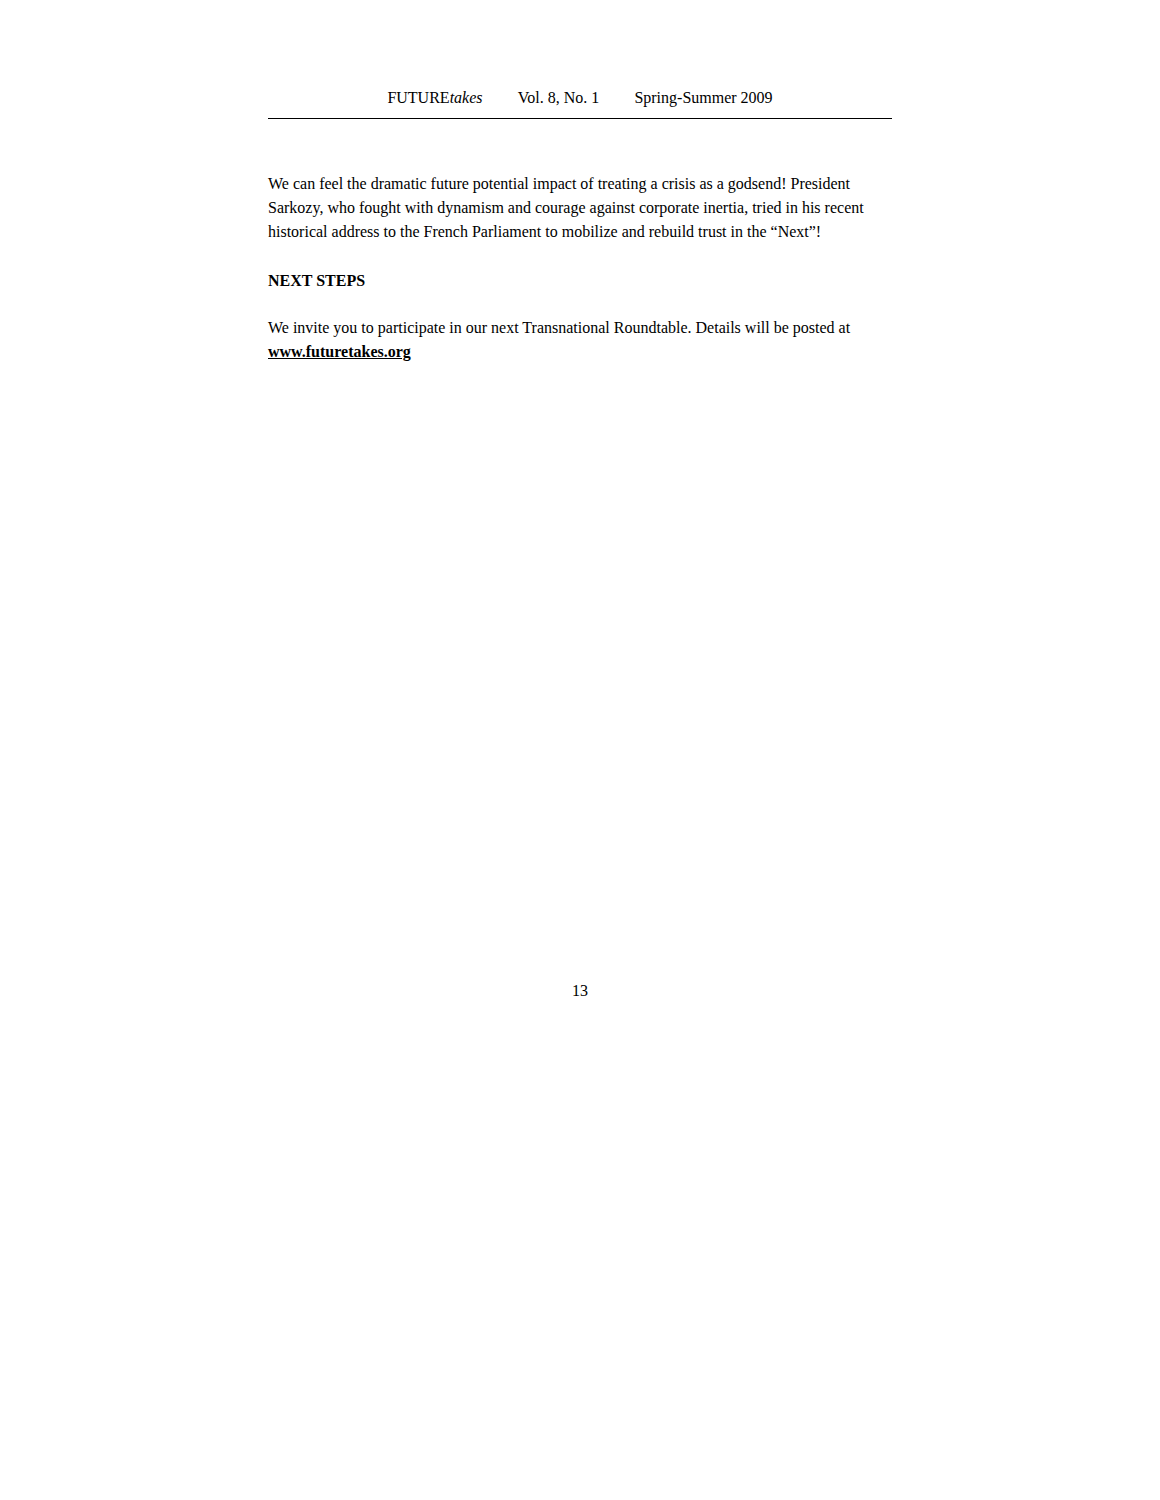FUTUREtakes Vol. 8, No. 1 Spring-Summer 2009
We can feel the dramatic future potential impact of treating a crisis as a godsend! President Sarkozy, who fought with dynamism and courage against corporate inertia, tried in his recent historical address to the French Parliament to mobilize and rebuild trust in the “Next”!
Next Steps
We invite you to participate in our next Transnational Roundtable. Details will be posted at www.futuretakes.org
13